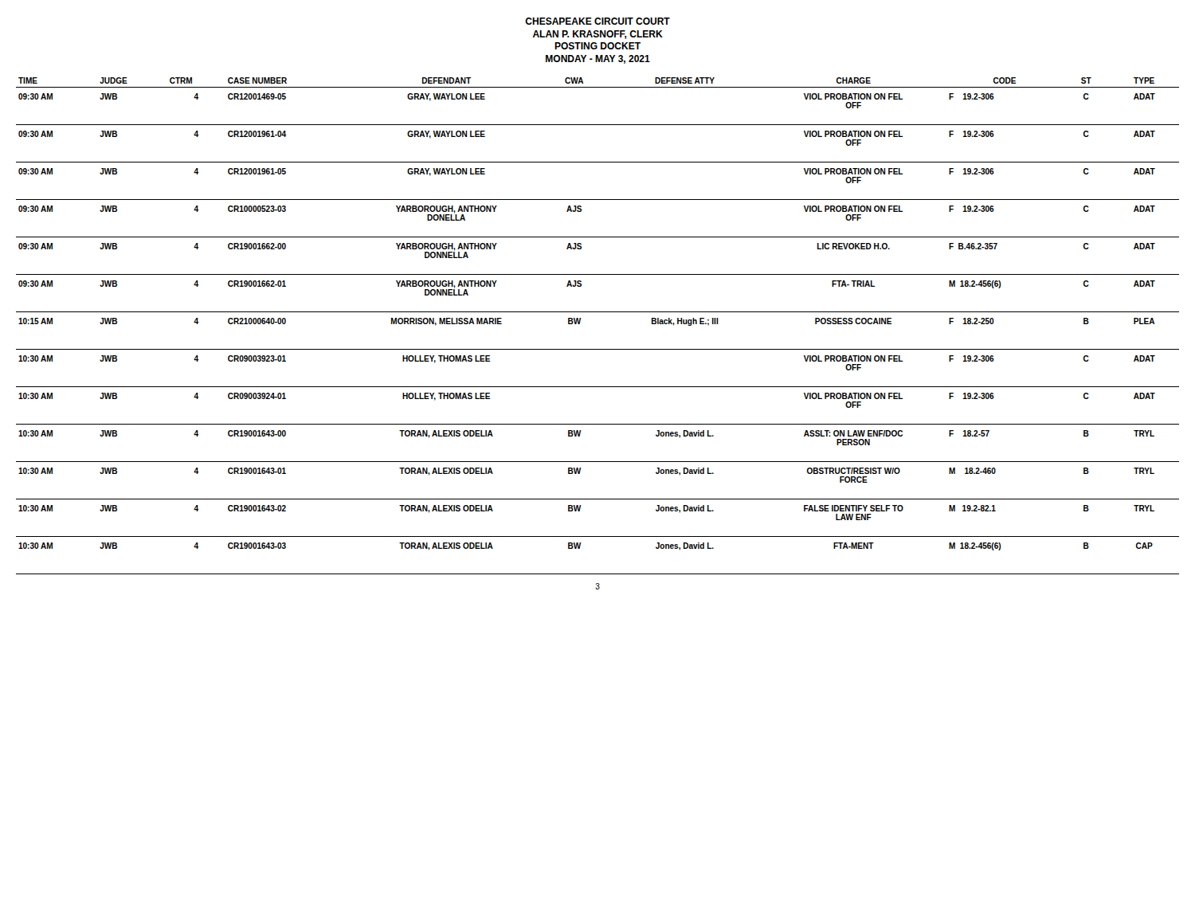CHESAPEAKE CIRCUIT COURT
ALAN P. KRASNOFF, CLERK
POSTING DOCKET
MONDAY - MAY 3, 2021
| TIME | JUDGE | CTRM | CASE NUMBER | DEFENDANT | CWA | DEFENSE ATTY | CHARGE | CODE | ST | TYPE |
| --- | --- | --- | --- | --- | --- | --- | --- | --- | --- | --- |
| 09:30 AM | JWB | 4 | CR12001469-05 | GRAY, WAYLON LEE | | | VIOL PROBATION ON FEL OFF | F 19.2-306 | C | ADAT |
| 09:30 AM | JWB | 4 | CR12001961-04 | GRAY, WAYLON LEE | | | VIOL PROBATION ON FEL OFF | F 19.2-306 | C | ADAT |
| 09:30 AM | JWB | 4 | CR12001961-05 | GRAY, WAYLON LEE | | | VIOL PROBATION ON FEL OFF | F 19.2-306 | C | ADAT |
| 09:30 AM | JWB | 4 | CR10000523-03 | YARBOROUGH, ANTHONY DONELLA | AJS | | VIOL PROBATION ON FEL OFF | F 19.2-306 | C | ADAT |
| 09:30 AM | JWB | 4 | CR19001662-00 | YARBOROUGH, ANTHONY DONNELLA | AJS | | LIC REVOKED H.O. | F B.46.2-357 | C | ADAT |
| 09:30 AM | JWB | 4 | CR19001662-01 | YARBOROUGH, ANTHONY DONNELLA | AJS | | FTA- TRIAL | M 18.2-456(6) | C | ADAT |
| 10:15 AM | JWB | 4 | CR21000640-00 | MORRISON, MELISSA MARIE | BW | Black, Hugh E.; III | POSSESS COCAINE | F 18.2-250 | B | PLEA |
| 10:30 AM | JWB | 4 | CR09003923-01 | HOLLEY, THOMAS LEE | | | VIOL PROBATION ON FEL OFF | F 19.2-306 | C | ADAT |
| 10:30 AM | JWB | 4 | CR09003924-01 | HOLLEY, THOMAS LEE | | | VIOL PROBATION ON FEL OFF | F 19.2-306 | C | ADAT |
| 10:30 AM | JWB | 4 | CR19001643-00 | TORAN, ALEXIS ODELIA | BW | Jones, David L. | ASSLT: ON LAW ENF/DOC PERSON | F 18.2-57 | B | TRYL |
| 10:30 AM | JWB | 4 | CR19001643-01 | TORAN, ALEXIS ODELIA | BW | Jones, David L. | OBSTRUCT/RESIST W/O FORCE | M 18.2-460 | B | TRYL |
| 10:30 AM | JWB | 4 | CR19001643-02 | TORAN, ALEXIS ODELIA | BW | Jones, David L. | FALSE IDENTIFY SELF TO LAW ENF | M 19.2-82.1 | B | TRYL |
| 10:30 AM | JWB | 4 | CR19001643-03 | TORAN, ALEXIS ODELIA | BW | Jones, David L. | FTA-MENT | M 18.2-456(6) | B | CAP |
3